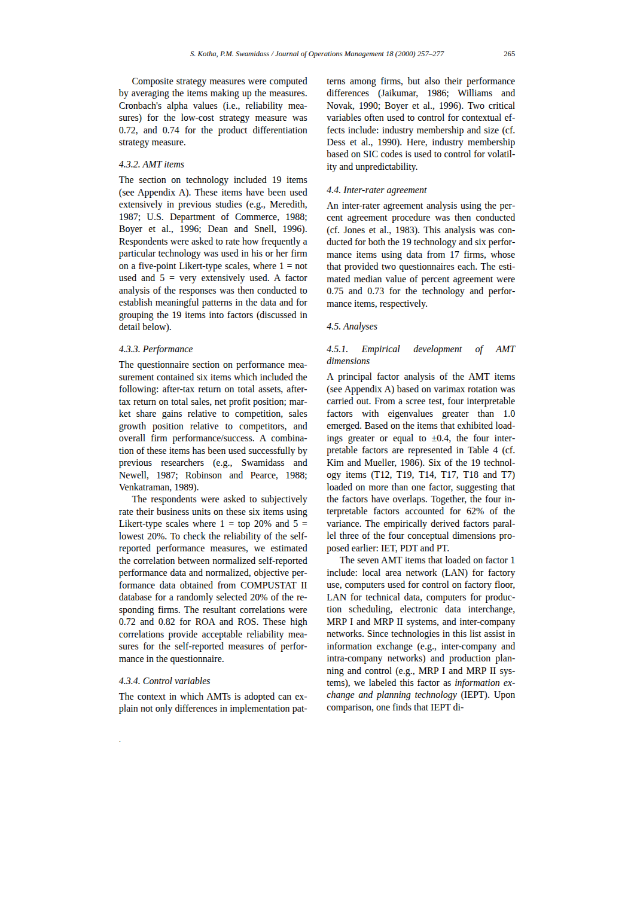S. Kotha, P.M. Swamidass / Journal of Operations Management 18 (2000) 257–277 265
Composite strategy measures were computed by averaging the items making up the measures. Cronbach's alpha values (i.e., reliability measures) for the low-cost strategy measure was 0.72, and 0.74 for the product differentiation strategy measure.
4.3.2. AMT items
The section on technology included 19 items (see Appendix A). These items have been used extensively in previous studies (e.g., Meredith, 1987; U.S. Department of Commerce, 1988; Boyer et al., 1996; Dean and Snell, 1996). Respondents were asked to rate how frequently a particular technology was used in his or her firm on a five-point Likert-type scales, where 1 = not used and 5 = very extensively used. A factor analysis of the responses was then conducted to establish meaningful patterns in the data and for grouping the 19 items into factors (discussed in detail below).
4.3.3. Performance
The questionnaire section on performance measurement contained six items which included the following: after-tax return on total assets, after-tax return on total sales, net profit position; market share gains relative to competition, sales growth position relative to competitors, and overall firm performance/success. A combination of these items has been used successfully by previous researchers (e.g., Swamidass and Newell, 1987; Robinson and Pearce, 1988; Venkatraman, 1989).
The respondents were asked to subjectively rate their business units on these six items using Likert-type scales where 1 = top 20% and 5 = lowest 20%. To check the reliability of the self-reported performance measures, we estimated the correlation between normalized self-reported performance data and normalized, objective performance data obtained from COMPUSTAT II database for a randomly selected 20% of the responding firms. The resultant correlations were 0.72 and 0.82 for ROA and ROS. These high correlations provide acceptable reliability measures for the self-reported measures of performance in the questionnaire.
4.3.4. Control variables
The context in which AMTs is adopted can explain not only differences in implementation patterns among firms, but also their performance differences (Jaikumar, 1986; Williams and Novak, 1990; Boyer et al., 1996). Two critical variables often used to control for contextual effects include: industry membership and size (cf. Dess et al., 1990). Here, industry membership based on SIC codes is used to control for volatility and unpredictability.
4.4. Inter-rater agreement
An inter-rater agreement analysis using the percent agreement procedure was then conducted (cf. Jones et al., 1983). This analysis was conducted for both the 19 technology and six performance items using data from 17 firms, whose that provided two questionnaires each. The estimated median value of percent agreement were 0.75 and 0.73 for the technology and performance items, respectively.
4.5. Analyses
4.5.1. Empirical development of AMT dimensions
A principal factor analysis of the AMT items (see Appendix A) based on varimax rotation was carried out. From a scree test, four interpretable factors with eigenvalues greater than 1.0 emerged. Based on the items that exhibited loadings greater or equal to ±0.4, the four interpretable factors are represented in Table 4 (cf. Kim and Mueller, 1986). Six of the 19 technology items (T12, T19, T14, T17, T18 and T7) loaded on more than one factor, suggesting that the factors have overlaps. Together, the four interpretable factors accounted for 62% of the variance. The empirically derived factors parallel three of the four conceptual dimensions proposed earlier: IET, PDT and PT.
The seven AMT items that loaded on factor 1 include: local area network (LAN) for factory use, computers used for control on factory floor, LAN for technical data, computers for production scheduling, electronic data interchange, MRP I and MRP II systems, and inter-company networks. Since technologies in this list assist in information exchange (e.g., inter-company and intra-company networks) and production planning and control (e.g., MRP I and MRP II systems), we labeled this factor as information exchange and planning technology (IEPT). Upon comparison, one finds that IEPT di-
.